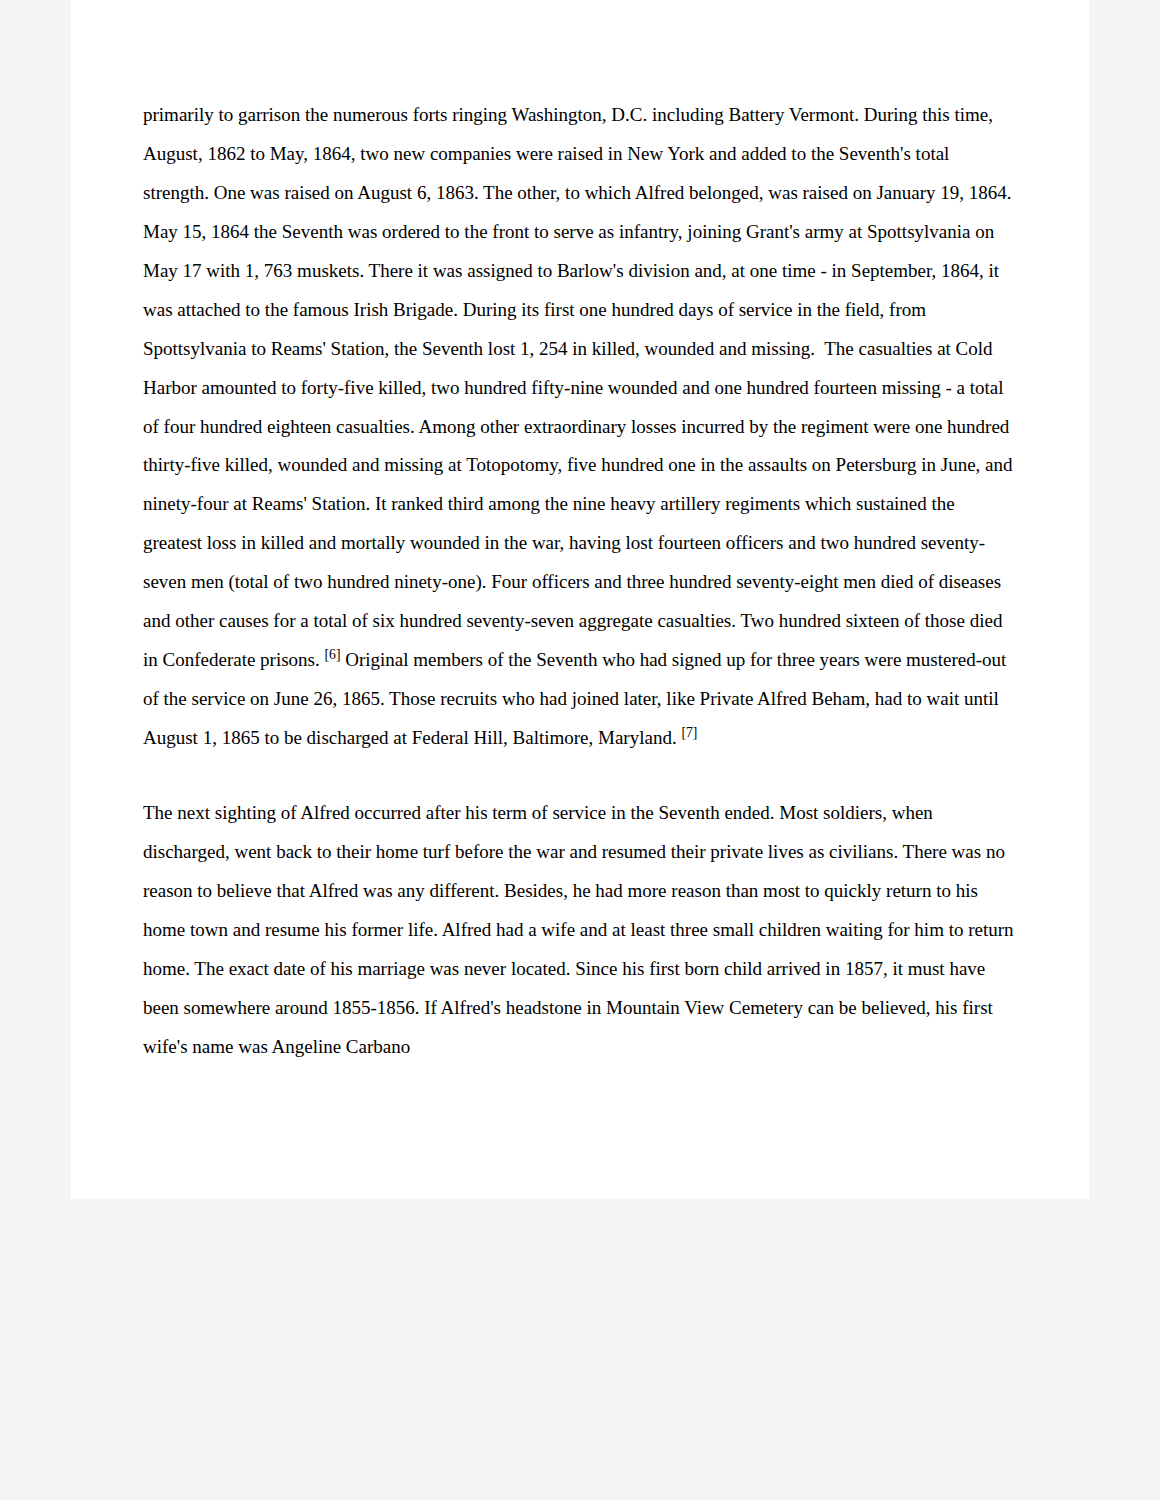primarily to garrison the numerous forts ringing Washington, D.C. including Battery Vermont. During this time, August, 1862 to May, 1864, two new companies were raised in New York and added to the Seventh's total strength. One was raised on August 6, 1863. The other, to which Alfred belonged, was raised on January 19, 1864. May 15, 1864 the Seventh was ordered to the front to serve as infantry, joining Grant's army at Spottsylvania on May 17 with 1, 763 muskets. There it was assigned to Barlow's division and, at one time - in September, 1864, it was attached to the famous Irish Brigade. During its first one hundred days of service in the field, from Spottsylvania to Reams' Station, the Seventh lost 1, 254 in killed, wounded and missing. The casualties at Cold Harbor amounted to forty-five killed, two hundred fifty-nine wounded and one hundred fourteen missing - a total of four hundred eighteen casualties. Among other extraordinary losses incurred by the regiment were one hundred thirty-five killed, wounded and missing at Totopotomy, five hundred one in the assaults on Petersburg in June, and ninety-four at Reams' Station. It ranked third among the nine heavy artillery regiments which sustained the greatest loss in killed and mortally wounded in the war, having lost fourteen officers and two hundred seventy-seven men (total of two hundred ninety-one). Four officers and three hundred seventy-eight men died of diseases and other causes for a total of six hundred seventy-seven aggregate casualties. Two hundred sixteen of those died in Confederate prisons. [6] Original members of the Seventh who had signed up for three years were mustered-out of the service on June 26, 1865. Those recruits who had joined later, like Private Alfred Beham, had to wait until August 1, 1865 to be discharged at Federal Hill, Baltimore, Maryland. [7]
The next sighting of Alfred occurred after his term of service in the Seventh ended. Most soldiers, when discharged, went back to their home turf before the war and resumed their private lives as civilians. There was no reason to believe that Alfred was any different. Besides, he had more reason than most to quickly return to his home town and resume his former life. Alfred had a wife and at least three small children waiting for him to return home. The exact date of his marriage was never located. Since his first born child arrived in 1857, it must have been somewhere around 1855-1856. If Alfred's headstone in Mountain View Cemetery can be believed, his first wife's name was Angeline Carbano